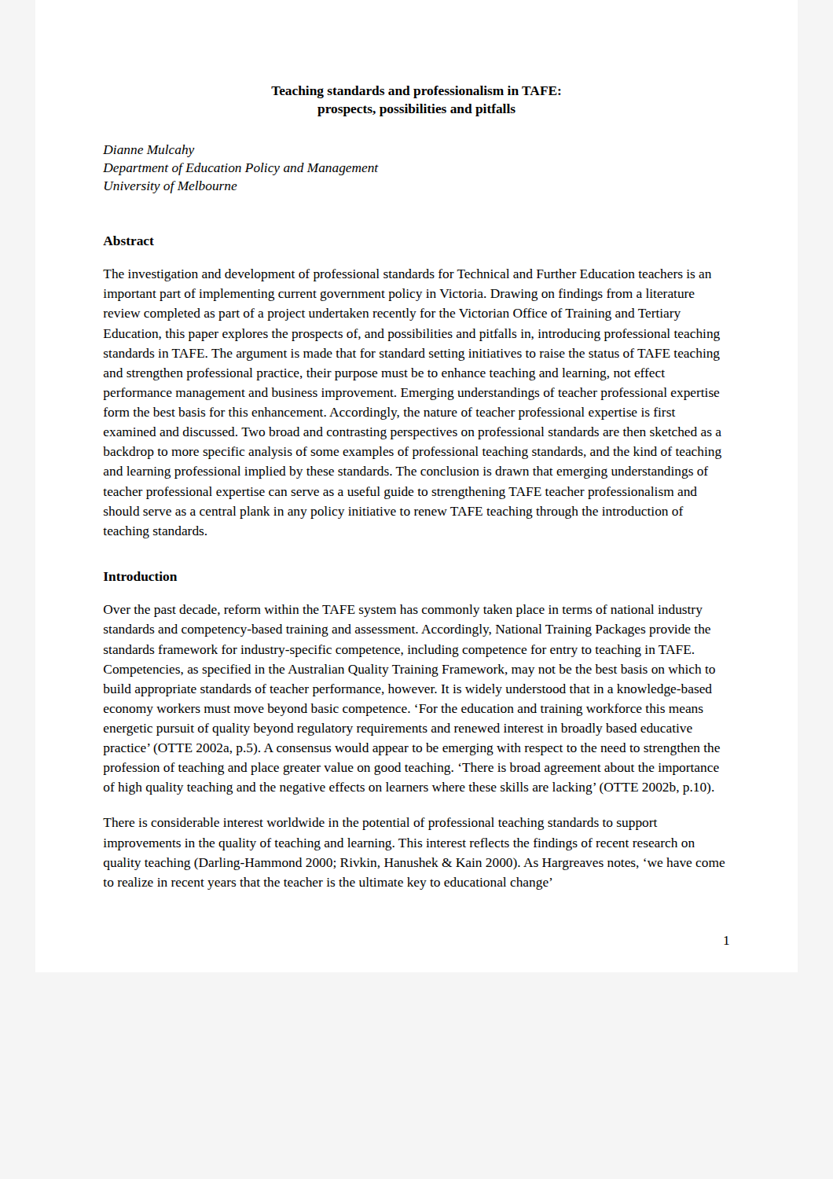Teaching standards and professionalism in TAFE:
prospects, possibilities and pitfalls
Dianne Mulcahy
Department of Education Policy and Management
University of Melbourne
Abstract
The investigation and development of professional standards for Technical and Further Education teachers is an important part of implementing current government policy in Victoria. Drawing on findings from a literature review completed as part of a project undertaken recently for the Victorian Office of Training and Tertiary Education, this paper explores the prospects of, and possibilities and pitfalls in, introducing professional teaching standards in TAFE. The argument is made that for standard setting initiatives to raise the status of TAFE teaching and strengthen professional practice, their purpose must be to enhance teaching and learning, not effect performance management and business improvement. Emerging understandings of teacher professional expertise form the best basis for this enhancement. Accordingly, the nature of teacher professional expertise is first examined and discussed. Two broad and contrasting perspectives on professional standards are then sketched as a backdrop to more specific analysis of some examples of professional teaching standards, and the kind of teaching and learning professional implied by these standards. The conclusion is drawn that emerging understandings of teacher professional expertise can serve as a useful guide to strengthening TAFE teacher professionalism and should serve as a central plank in any policy initiative to renew TAFE teaching through the introduction of teaching standards.
Introduction
Over the past decade, reform within the TAFE system has commonly taken place in terms of national industry standards and competency-based training and assessment. Accordingly, National Training Packages provide the standards framework for industry-specific competence, including competence for entry to teaching in TAFE. Competencies, as specified in the Australian Quality Training Framework, may not be the best basis on which to build appropriate standards of teacher performance, however. It is widely understood that in a knowledge-based economy workers must move beyond basic competence. ‘For the education and training workforce this means energetic pursuit of quality beyond regulatory requirements and renewed interest in broadly based educative practice’ (OTTE 2002a, p.5). A consensus would appear to be emerging with respect to the need to strengthen the profession of teaching and place greater value on good teaching. ‘There is broad agreement about the importance of high quality teaching and the negative effects on learners where these skills are lacking’ (OTTE 2002b, p.10).
There is considerable interest worldwide in the potential of professional teaching standards to support improvements in the quality of teaching and learning. This interest reflects the findings of recent research on quality teaching (Darling-Hammond 2000; Rivkin, Hanushek & Kain 2000). As Hargreaves notes, ‘we have come to realize in recent years that the teacher is the ultimate key to educational change’
1